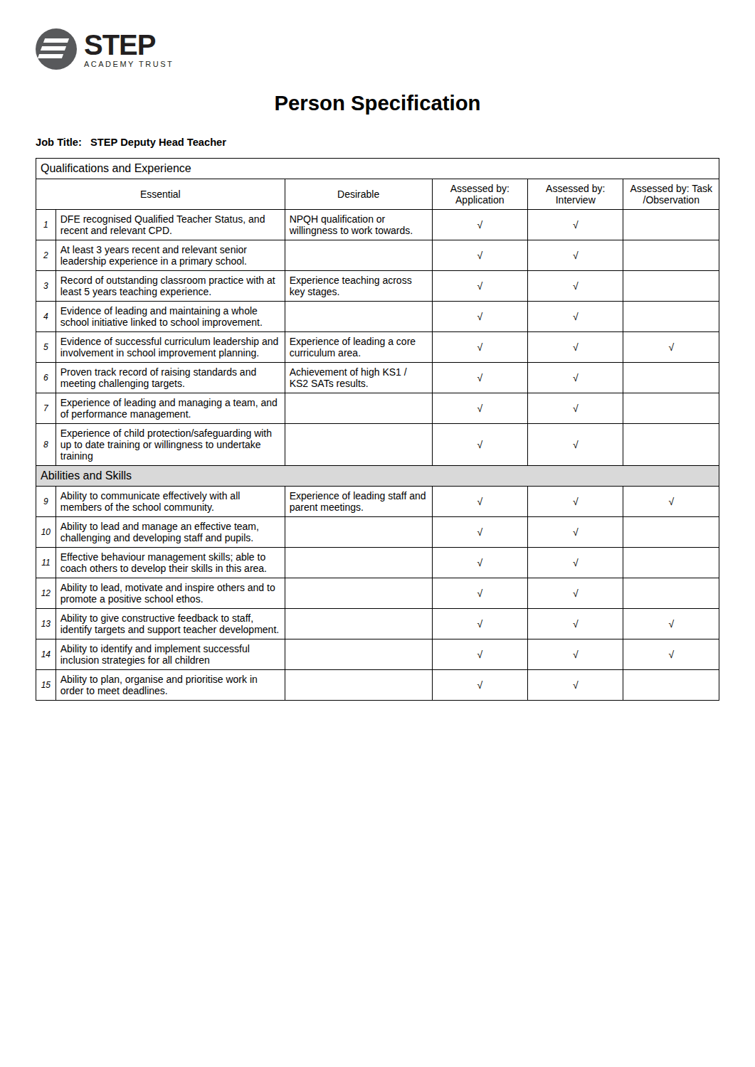STEP
ACADEMY TRUST
Person Specification
Job Title: STEP Deputy Head Teacher
| Qualifications and Experience |
| Essential | Desirable | Assessed by: Application | Assessed by: Interview | Assessed by: Task /Observation |
| 1 | DFE recognised Qualified Teacher Status, and recent and relevant CPD. | NPQH qualification or willingness to work towards. | √ | √ | |
| 2 | At least 3 years recent and relevant senior leadership experience in a primary school. | | √ | √ | |
| 3 | Record of outstanding classroom practice with at least 5 years teaching experience. | Experience teaching across key stages. | √ | √ | |
| 4 | Evidence of leading and maintaining a whole school initiative linked to school improvement. | | √ | √ | |
| 5 | Evidence of successful curriculum leadership and involvement in school improvement planning. | Experience of leading a core curriculum area. | √ | √ | √ |
| 6 | Proven track record of raising standards and meeting challenging targets. | Achievement of high KS1 / KS2 SATs results. | √ | √ | |
| 7 | Experience of leading and managing a team, and of performance management. | | √ | √ | |
| 8 | Experience of child protection/safeguarding with up to date training or willingness to undertake training | | √ | √ | |
| Abilities and Skills |
| 9 | Ability to communicate effectively with all members of the school community. | Experience of leading staff and parent meetings. | √ | √ | √ |
| 10 | Ability to lead and manage an effective team, challenging and developing staff and pupils. | | √ | √ | |
| 11 | Effective behaviour management skills; able to coach others to develop their skills in this area. | | √ | √ | |
| 12 | Ability to lead, motivate and inspire others and to promote a positive school ethos. | | √ | √ | |
| 13 | Ability to give constructive feedback to staff, identify targets and support teacher development. | | √ | √ | √ |
| 14 | Ability to identify and implement successful inclusion strategies for all children | | √ | √ | √ |
| 15 | Ability to plan, organise and prioritise work in order to meet deadlines. | | √ | √ | |